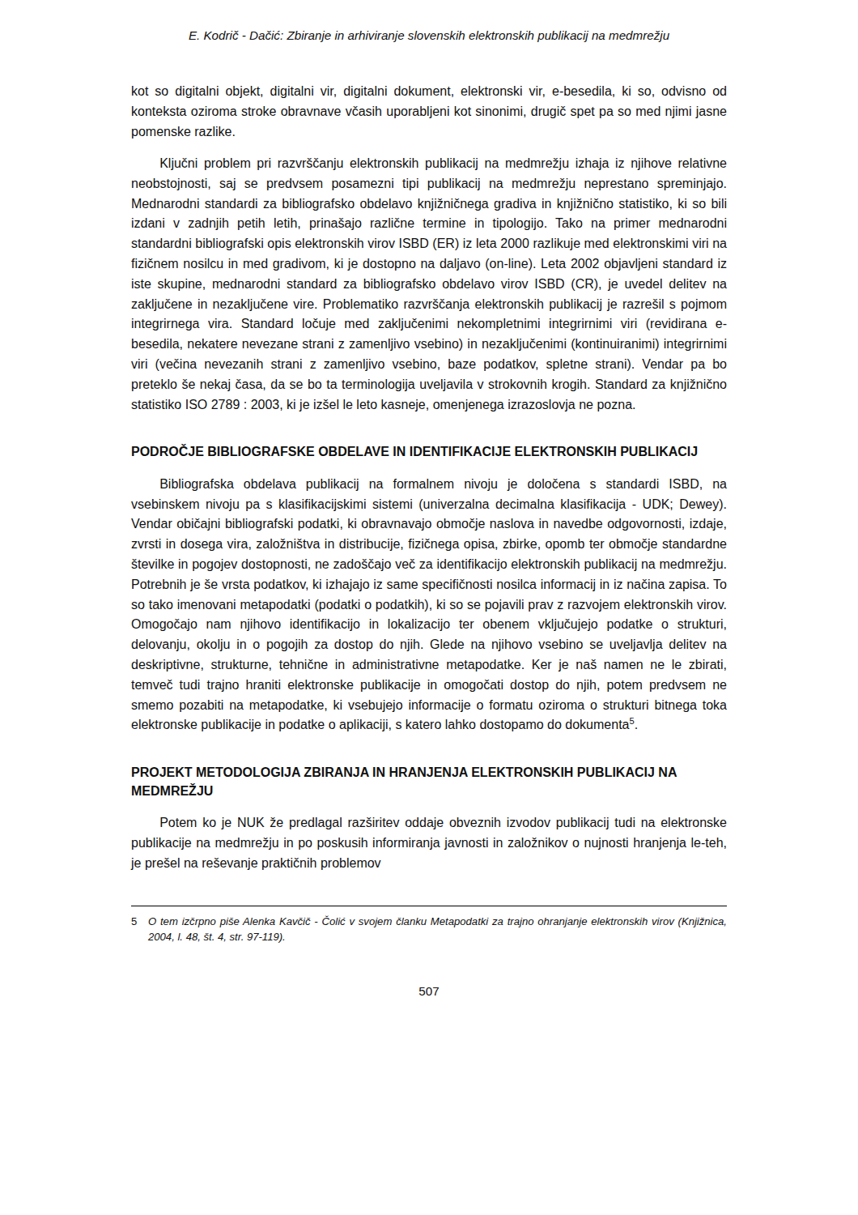E. Kodrič - Dačić: Zbiranje in arhiviranje slovenskih elektronskih publikacij na medmrežju
kot so digitalni objekt, digitalni vir, digitalni dokument, elektronski vir, e-besedila, ki so, odvisno od konteksta oziroma stroke obravnave včasih uporabljeni kot sinonimi, drugič spet pa so med njimi jasne pomenske razlike.
Ključni problem pri razvrščanju elektronskih publikacij na medmrežju izhaja iz njihove relativne neobstojnosti, saj se predvsem posamezni tipi publikacij na medmrežju neprestano spreminjajo. Mednarodni standardi za bibliografsko obdelavo knjižničnega gradiva in knjižnično statistiko, ki so bili izdani v zadnjih petih letih, prinašajo različne termine in tipologijo. Tako na primer mednarodni standardni bibliografski opis elektronskih virov ISBD (ER) iz leta 2000 razlikuje med elektronskimi viri na fizičnem nosilcu in med gradivom, ki je dostopno na daljavo (on-line). Leta 2002 objavljeni standard iz iste skupine, mednarodni standard za bibliografsko obdelavo virov ISBD (CR), je uvedel delitev na zaključene in nezaključene vire. Problematiko razvrščanja elektronskih publikacij je razrešil s pojmom integrirnega vira. Standard ločuje med zaključenimi nekompletnimi integrirnimi viri (revidirana e-besedila, nekatere nevezane strani z zamenljivo vsebino) in nezaključenimi (kontinuiranimi) integrirnimi viri (večina nevezanih strani z zamenljivo vsebino, baze podatkov, spletne strani). Vendar pa bo preteklo še nekaj časa, da se bo ta terminologija uveljavila v strokovnih krogih. Standard za knjižnično statistiko ISO 2789 : 2003, ki je izšel le leto kasneje, omenjenega izrazoslovja ne pozna.
Področje bibliografske obdelave in identifikacije elektronskih publikacij
Bibliografska obdelava publikacij na formalnem nivoju je določena s standardi ISBD, na vsebinskem nivoju pa s klasifikacijskimi sistemi (univerzalna decimalna klasifikacija - UDK; Dewey). Vendar običajni bibliografski podatki, ki obravnavajo območje naslova in navedbe odgovornosti, izdaje, zvrsti in dosega vira, založništva in distribucije, fizičnega opisa, zbirke, opomb ter območje standardne številke in pogojev dostopnosti, ne zadoščajo več za identifikacijo elektronskih publikacij na medmrežju. Potrebnih je še vrsta podatkov, ki izhajajo iz same specifičnosti nosilca informacij in iz načina zapisa. To so tako imenovani metapodatki (podatki o podatkih), ki so se pojavili prav z razvojem elektronskih virov. Omogočajo nam njihovo identifikacijo in lokalizacijo ter obenem vključujejo podatke o strukturi, delovanju, okolju in o pogojih za dostop do njih. Glede na njihovo vsebino se uveljavlja delitev na deskriptivne, strukturne, tehnične in administrativne metapodatke. Ker je naš namen ne le zbirati, temveč tudi trajno hraniti elektronske publikacije in omogočati dostop do njih, potem predvsem ne smemo pozabiti na metapodatke, ki vsebujejo informacije o formatu oziroma o strukturi bitnega toka elektronske publikacije in podatke o aplikaciji, s katero lahko dostopamo do dokumenta5.
Projekt metodologija zbiranja in hranjenja elektronskih publikacij na medmrežju
Potem ko je NUK že predlagal razširitev oddaje obveznih izvodov publikacij tudi na elektronske publikacije na medmrežju in po poskusih informiranja javnosti in založnikov o nujnosti hranjenja le-teh, je prešel na reševanje praktičnih problemov
5 O tem izčrpno piše Alenka Kavčič - Čolić v svojem članku Metapodatki za trajno ohranjanje elektronskih virov (Knjižnica, 2004, l. 48, št. 4, str. 97-119).
507